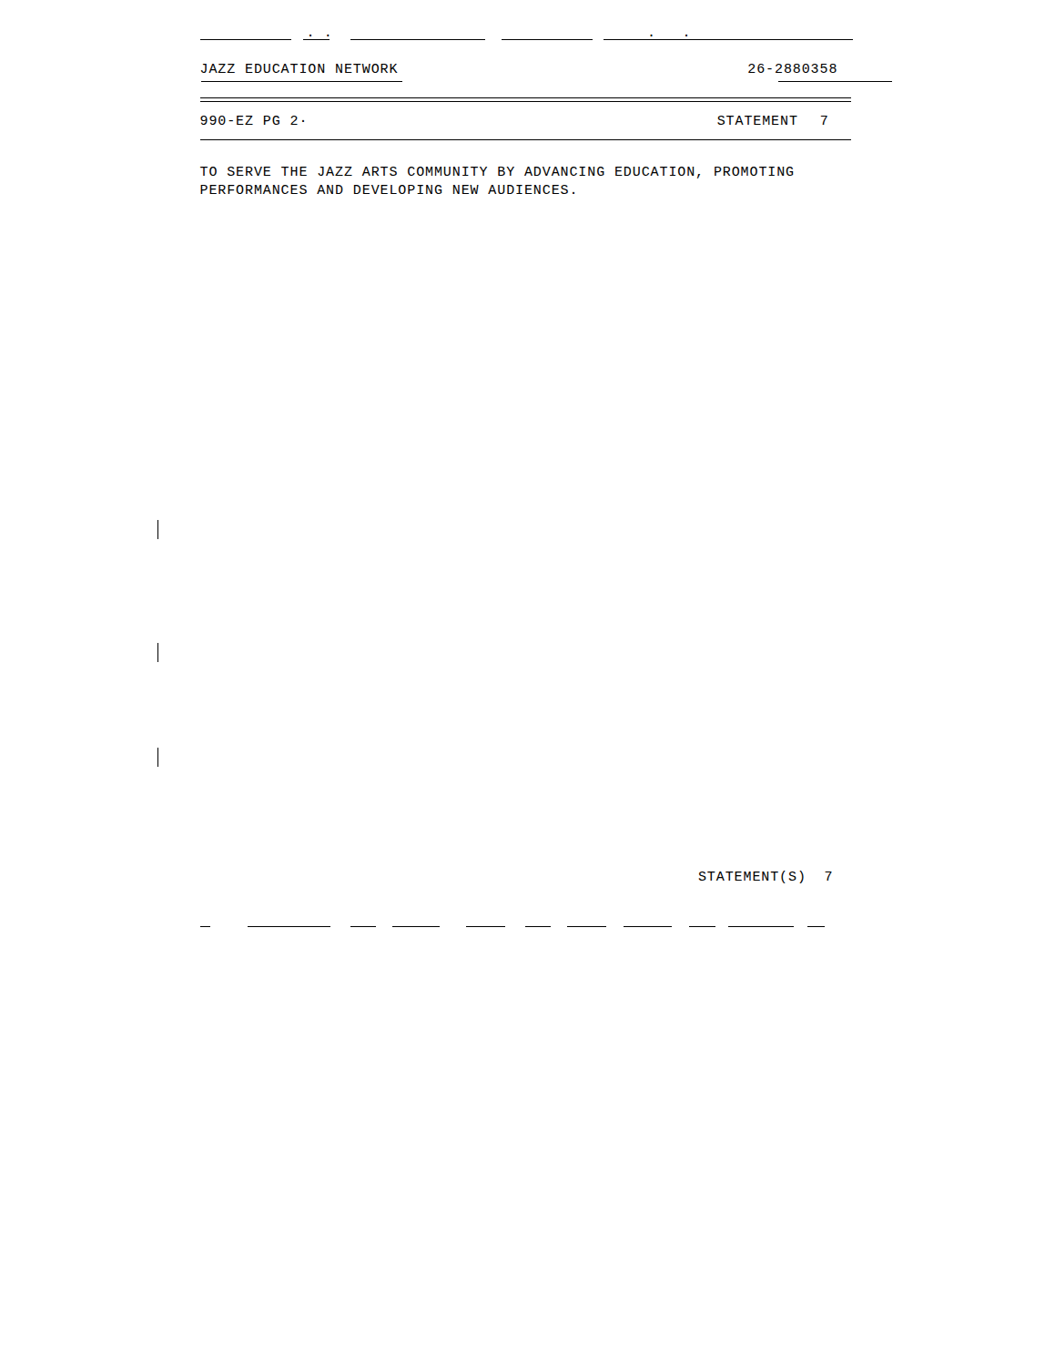. . . .
JAZZ EDUCATION NETWORK
26-2880358
990-EZ PG 2·
STATEMENT7
TO SERVE THE JAZZ ARTS COMMUNITY BY ADVANCING EDUCATION, PROMOTING PERFORMANCES AND DEVELOPING NEW AUDIENCES.
STATEMENT(S) 7